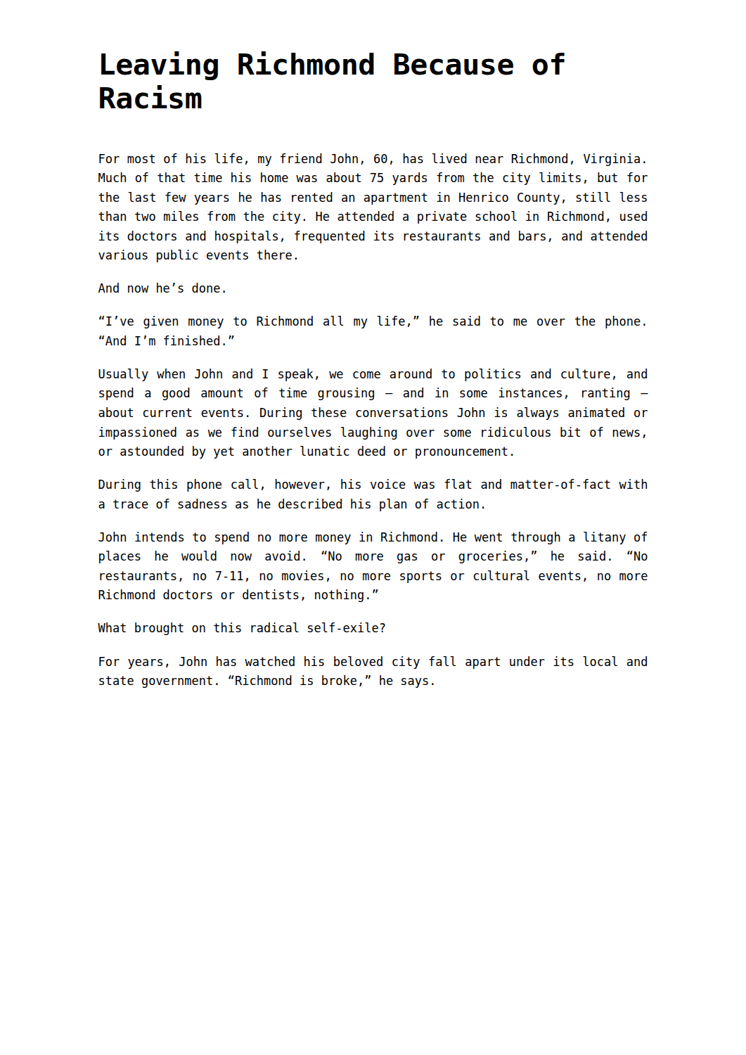Leaving Richmond Because of Racism
For most of his life, my friend John, 60, has lived near Richmond, Virginia. Much of that time his home was about 75 yards from the city limits, but for the last few years he has rented an apartment in Henrico County, still less than two miles from the city. He attended a private school in Richmond, used its doctors and hospitals, frequented its restaurants and bars, and attended various public events there.
And now he’s done.
“I’ve given money to Richmond all my life,” he said to me over the phone. “And I’m finished.”
Usually when John and I speak, we come around to politics and culture, and spend a good amount of time grousing — and in some instances, ranting — about current events. During these conversations John is always animated or impassioned as we find ourselves laughing over some ridiculous bit of news, or astounded by yet another lunatic deed or pronouncement.
During this phone call, however, his voice was flat and matter-of-fact with a trace of sadness as he described his plan of action.
John intends to spend no more money in Richmond. He went through a litany of places he would now avoid. “No more gas or groceries,” he said. “No restaurants, no 7-11, no movies, no more sports or cultural events, no more Richmond doctors or dentists, nothing.”
What brought on this radical self-exile?
For years, John has watched his beloved city fall apart under its local and state government. “Richmond is broke,” he says.